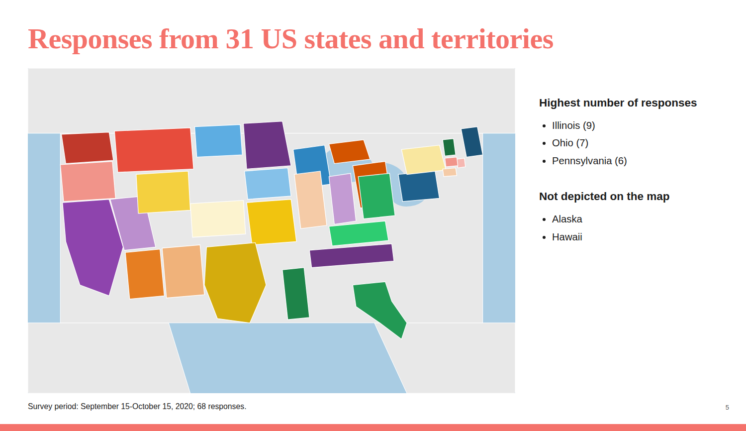Responses from 31 US states and territories
Stylized, schematic map of the contiguous United States. Shapes are simplified polygons; colors indicate states that responded. Map of responding US states Colored states indicate survey responses. Alaska and Hawaii are not depicted.
Survey period: September 15-October 15, 2020; 68 responses.
Highest number of responses
Illinois (9)
Ohio (7)
Pennsylvania (6)
Not depicted on the map
Alaska
Hawaii
5